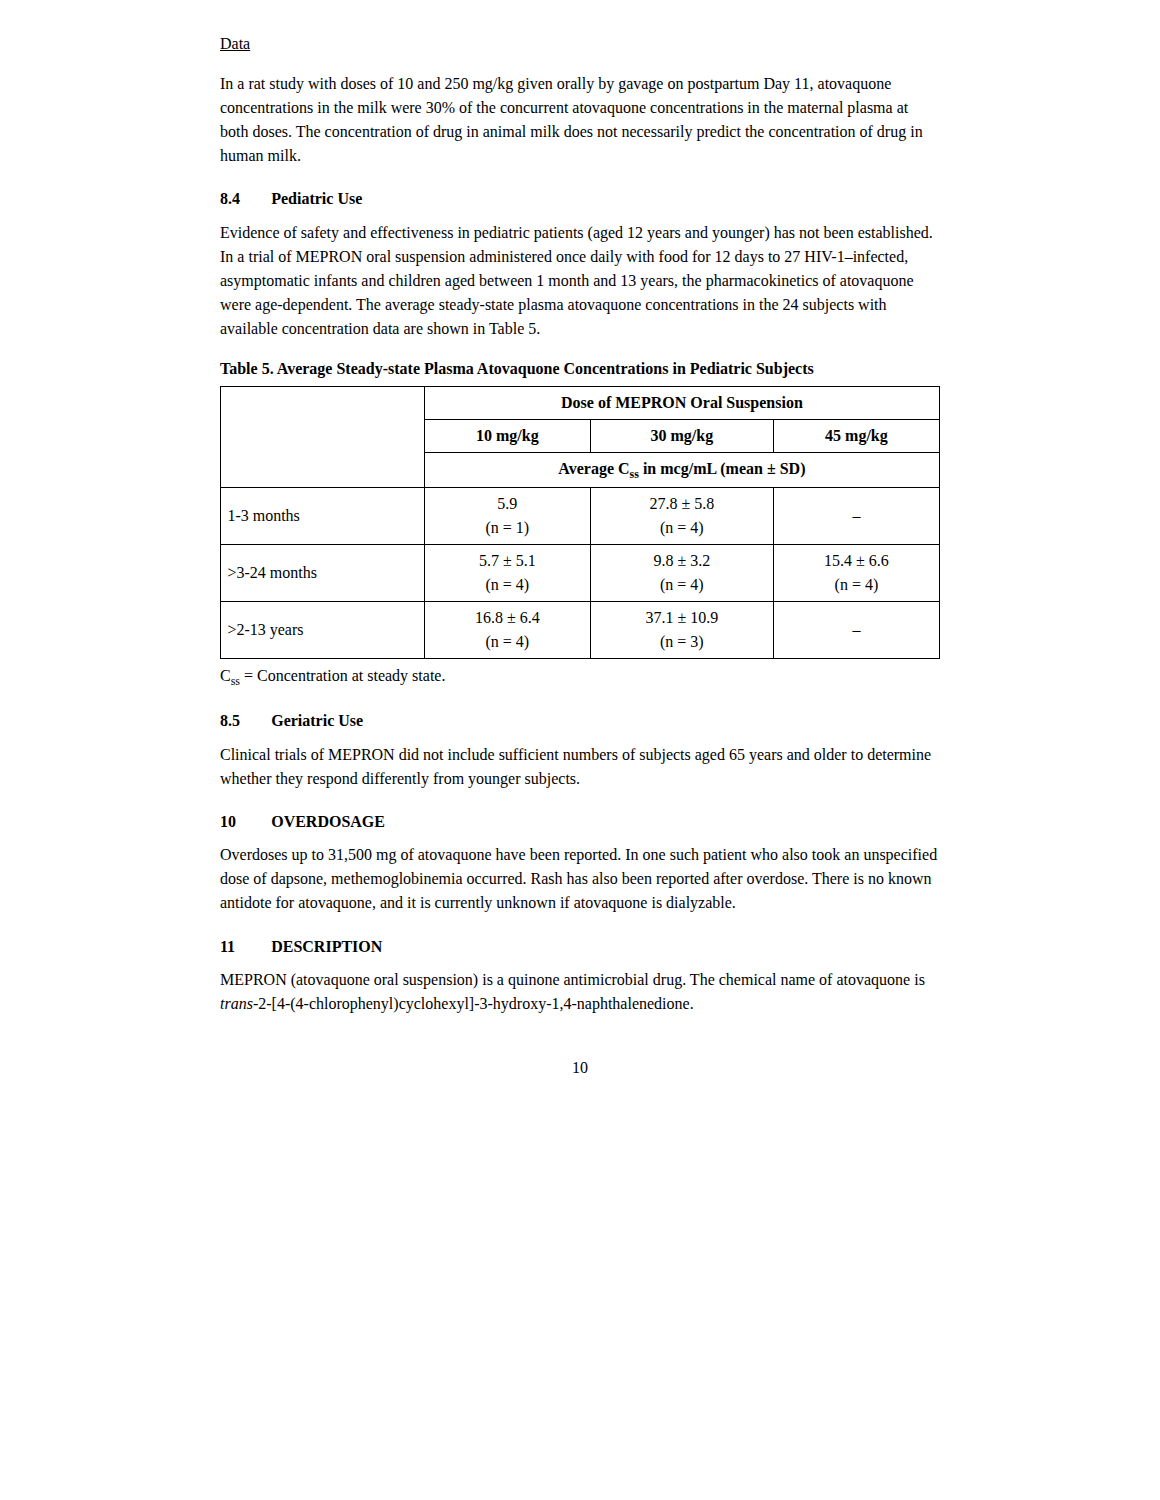Data
In a rat study with doses of 10 and 250 mg/kg given orally by gavage on postpartum Day 11, atovaquone concentrations in the milk were 30% of the concurrent atovaquone concentrations in the maternal plasma at both doses. The concentration of drug in animal milk does not necessarily predict the concentration of drug in human milk.
8.4 Pediatric Use
Evidence of safety and effectiveness in pediatric patients (aged 12 years and younger) has not been established. In a trial of MEPRON oral suspension administered once daily with food for 12 days to 27 HIV-1–infected, asymptomatic infants and children aged between 1 month and 13 years, the pharmacokinetics of atovaquone were age-dependent. The average steady-state plasma atovaquone concentrations in the 24 subjects with available concentration data are shown in Table 5.
Table 5. Average Steady-state Plasma Atovaquone Concentrations in Pediatric Subjects
| | Dose of MEPRON Oral Suspension |
| 10 mg/kg | 30 mg/kg | 45 mg/kg |
| Average C ss in mcg/mL (mean ± SD) |
| 1-3 months | 5.9 (n = 1) | 27.8 ± 5.8 (n = 4) | – |
| >3-24 months | 5.7 ± 5.1 (n = 4) | 9.8 ± 3.2 (n = 4) | 15.4 ± 6.6 (n = 4) |
| >2-13 years | 16.8 ± 6.4 (n = 4) | 37.1 ± 10.9 (n = 3) | – |
Css = Concentration at steady state.
8.5 Geriatric Use
Clinical trials of MEPRON did not include sufficient numbers of subjects aged 65 years and older to determine whether they respond differently from younger subjects.
10 OVERDOSAGE
Overdoses up to 31,500 mg of atovaquone have been reported. In one such patient who also took an unspecified dose of dapsone, methemoglobinemia occurred. Rash has also been reported after overdose. There is no known antidote for atovaquone, and it is currently unknown if atovaquone is dialyzable.
11 DESCRIPTION
MEPRON (atovaquone oral suspension) is a quinone antimicrobial drug. The chemical name of atovaquone is trans-2-[4-(4-chlorophenyl)cyclohexyl]-3-hydroxy-1,4-naphthalenedione.
10